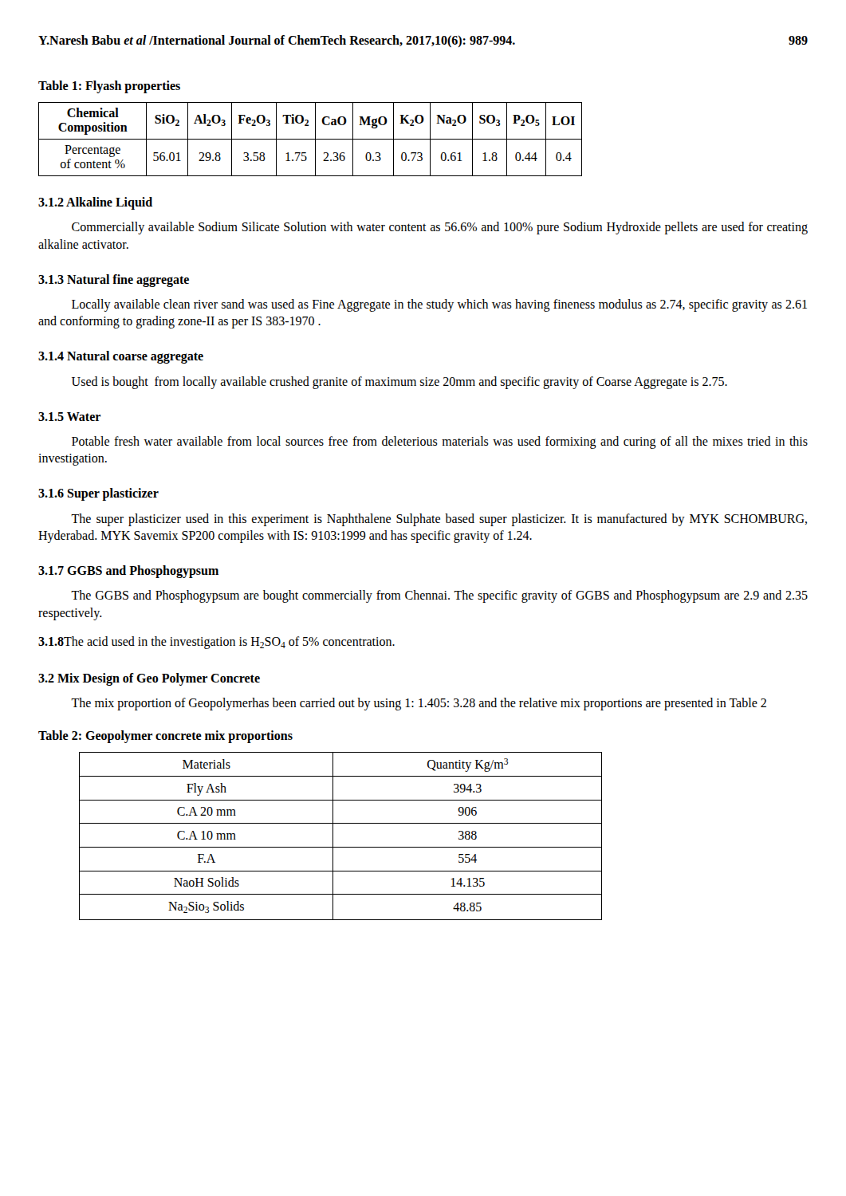Y.Naresh Babu et al /International Journal of ChemTech Research, 2017,10(6): 987-994.
989
Table 1: Flyash properties
| Chemical Composition | SiO 2 | Al 2 O 3 | Fe 2 O 3 | TiO 2 | CaO | MgO | K 2 O | Na 2 O | SO 3 | P 2 O 5 | LOI |
| --- | --- | --- | --- | --- | --- | --- | --- | --- | --- | --- | --- |
| Percentage of content % | 56.01 | 29.8 | 3.58 | 1.75 | 2.36 | 0.3 | 0.73 | 0.61 | 1.8 | 0.44 | 0.4 |
3.1.2 Alkaline Liquid
Commercially available Sodium Silicate Solution with water content as 56.6% and 100% pure Sodium Hydroxide pellets are used for creating alkaline activator.
3.1.3 Natural fine aggregate
Locally available clean river sand was used as Fine Aggregate in the study which was having fineness modulus as 2.74, specific gravity as 2.61 and conforming to grading zone-II as per IS 383-1970 .
3.1.4 Natural coarse aggregate
Used is bought from locally available crushed granite of maximum size 20mm and specific gravity of Coarse Aggregate is 2.75.
3.1.5 Water
Potable fresh water available from local sources free from deleterious materials was used formixing and curing of all the mixes tried in this investigation.
3.1.6 Super plasticizer
The super plasticizer used in this experiment is Naphthalene Sulphate based super plasticizer. It is manufactured by MYK SCHOMBURG, Hyderabad. MYK Savemix SP200 compiles with IS: 9103:1999 and has specific gravity of 1.24.
3.1.7 GGBS and Phosphogypsum
The GGBS and Phosphogypsum are bought commercially from Chennai. The specific gravity of GGBS and Phosphogypsum are 2.9 and 2.35 respectively.
3.1.8 The acid used in the investigation is H2SO4 of 5% concentration.
3.2 Mix Design of Geo Polymer Concrete
The mix proportion of Geopolymerhas been carried out by using 1: 1.405: 3.28 and the relative mix proportions are presented in Table 2
Table 2: Geopolymer concrete mix proportions
| Materials | Quantity Kg/m 3 |
| Fly Ash | 394.3 |
| C.A 20 mm | 906 |
| C.A 10 mm | 388 |
| F.A | 554 |
| NaoH Solids | 14.135 |
| Na 2 Sio 3 Solids | 48.85 |